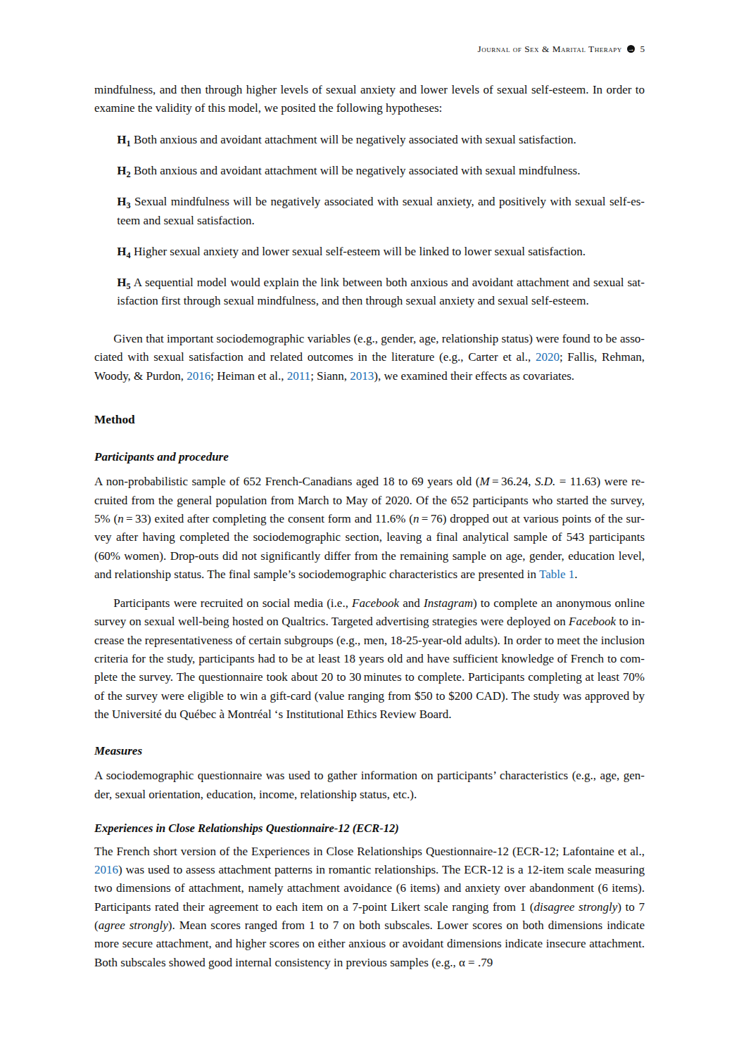Journal of Sex & Marital Therapy → 5
mindfulness, and then through higher levels of sexual anxiety and lower levels of sexual self-esteem. In order to examine the validity of this model, we posited the following hypotheses:
H1 Both anxious and avoidant attachment will be negatively associated with sexual satisfaction.
H2 Both anxious and avoidant attachment will be negatively associated with sexual mindfulness.
H3 Sexual mindfulness will be negatively associated with sexual anxiety, and positively with sexual self-esteem and sexual satisfaction.
H4 Higher sexual anxiety and lower sexual self-esteem will be linked to lower sexual satisfaction.
H5 A sequential model would explain the link between both anxious and avoidant attachment and sexual satisfaction first through sexual mindfulness, and then through sexual anxiety and sexual self-esteem.
Given that important sociodemographic variables (e.g., gender, age, relationship status) were found to be associated with sexual satisfaction and related outcomes in the literature (e.g., Carter et al., 2020; Fallis, Rehman, Woody, & Purdon, 2016; Heiman et al., 2011; Siann, 2013), we examined their effects as covariates.
Method
Participants and procedure
A non-probabilistic sample of 652 French-Canadians aged 18 to 69 years old (M = 36.24, S.D. = 11.63) were recruited from the general population from March to May of 2020. Of the 652 participants who started the survey, 5% (n = 33) exited after completing the consent form and 11.6% (n = 76) dropped out at various points of the survey after having completed the sociodemographic section, leaving a final analytical sample of 543 participants (60% women). Drop-outs did not significantly differ from the remaining sample on age, gender, education level, and relationship status. The final sample’s sociodemographic characteristics are presented in Table 1.
Participants were recruited on social media (i.e., Facebook and Instagram) to complete an anonymous online survey on sexual well-being hosted on Qualtrics. Targeted advertising strategies were deployed on Facebook to increase the representativeness of certain subgroups (e.g., men, 18-25-year-old adults). In order to meet the inclusion criteria for the study, participants had to be at least 18 years old and have sufficient knowledge of French to complete the survey. The questionnaire took about 20 to 30 minutes to complete. Participants completing at least 70% of the survey were eligible to win a gift-card (value ranging from $50 to $200 CAD). The study was approved by the Université du Québec à Montréal ‘s Institutional Ethics Review Board.
Measures
A sociodemographic questionnaire was used to gather information on participants’ characteristics (e.g., age, gender, sexual orientation, education, income, relationship status, etc.).
Experiences in Close Relationships Questionnaire-12 (ECR-12)
The French short version of the Experiences in Close Relationships Questionnaire-12 (ECR-12; Lafontaine et al., 2016) was used to assess attachment patterns in romantic relationships. The ECR-12 is a 12-item scale measuring two dimensions of attachment, namely attachment avoidance (6 items) and anxiety over abandonment (6 items). Participants rated their agreement to each item on a 7-point Likert scale ranging from 1 (disagree strongly) to 7 (agree strongly). Mean scores ranged from 1 to 7 on both subscales. Lower scores on both dimensions indicate more secure attachment, and higher scores on either anxious or avoidant dimensions indicate insecure attachment. Both subscales showed good internal consistency in previous samples (e.g., α = .79